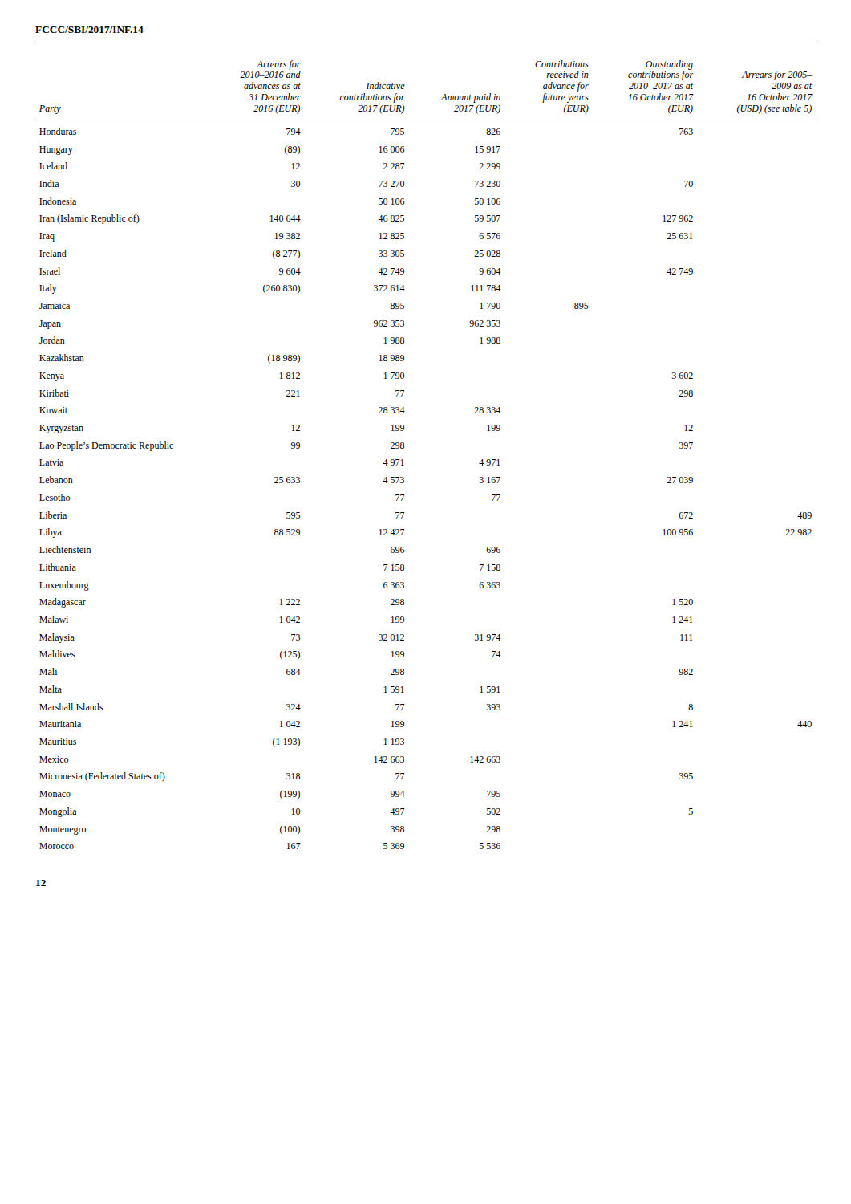FCCC/SBI/2017/INF.14
| Party | Arrears for 2010–2016 and advances as at 31 December 2016 (EUR) | Indicative contributions for 2017 (EUR) | Amount paid in 2017 (EUR) | Contributions received in advance for future years (EUR) | Outstanding contributions for 2010–2017 as at 16 October 2017 (EUR) | Arrears for 2005– 2009 as at 16 October 2017 (USD) (see table 5) |
| --- | --- | --- | --- | --- | --- | --- |
| Honduras | 794 | 795 | 826 | | 763 | |
| Hungary | (89) | 16 006 | 15 917 | | | |
| Iceland | 12 | 2 287 | 2 299 | | | |
| India | 30 | 73 270 | 73 230 | | 70 | |
| Indonesia | | 50 106 | 50 106 | | | |
| Iran (Islamic Republic of) | 140 644 | 46 825 | 59 507 | | 127 962 | |
| Iraq | 19 382 | 12 825 | 6 576 | | 25 631 | |
| Ireland | (8 277) | 33 305 | 25 028 | | | |
| Israel | 9 604 | 42 749 | 9 604 | | 42 749 | |
| Italy | (260 830) | 372 614 | 111 784 | | | |
| Jamaica | | 895 | 1 790 | 895 | | |
| Japan | | 962 353 | 962 353 | | | |
| Jordan | | 1 988 | 1 988 | | | |
| Kazakhstan | (18 989) | 18 989 | | | | |
| Kenya | 1 812 | 1 790 | | | 3 602 | |
| Kiribati | 221 | 77 | | | 298 | |
| Kuwait | | 28 334 | 28 334 | | | |
| Kyrgyzstan | 12 | 199 | 199 | | 12 | |
| Lao People’s Democratic Republic | 99 | 298 | | | 397 | |
| Latvia | | 4 971 | 4 971 | | | |
| Lebanon | 25 633 | 4 573 | 3 167 | | 27 039 | |
| Lesotho | | 77 | 77 | | | |
| Liberia | 595 | 77 | | | 672 | 489 |
| Libya | 88 529 | 12 427 | | | 100 956 | 22 982 |
| Liechtenstein | | 696 | 696 | | | |
| Lithuania | | 7 158 | 7 158 | | | |
| Luxembourg | | 6 363 | 6 363 | | | |
| Madagascar | 1 222 | 298 | | | 1 520 | |
| Malawi | 1 042 | 199 | | | 1 241 | |
| Malaysia | 73 | 32 012 | 31 974 | | 111 | |
| Maldives | (125) | 199 | 74 | | | |
| Mali | 684 | 298 | | | 982 | |
| Malta | | 1 591 | 1 591 | | | |
| Marshall Islands | 324 | 77 | 393 | | 8 | |
| Mauritania | 1 042 | 199 | | | 1 241 | 440 |
| Mauritius | (1 193) | 1 193 | | | | |
| Mexico | | 142 663 | 142 663 | | | |
| Micronesia (Federated States of) | 318 | 77 | | | 395 | |
| Monaco | (199) | 994 | 795 | | | |
| Mongolia | 10 | 497 | 502 | | 5 | |
| Montenegro | (100) | 398 | 298 | | | |
| Morocco | 167 | 5 369 | 5 536 | | | |
12